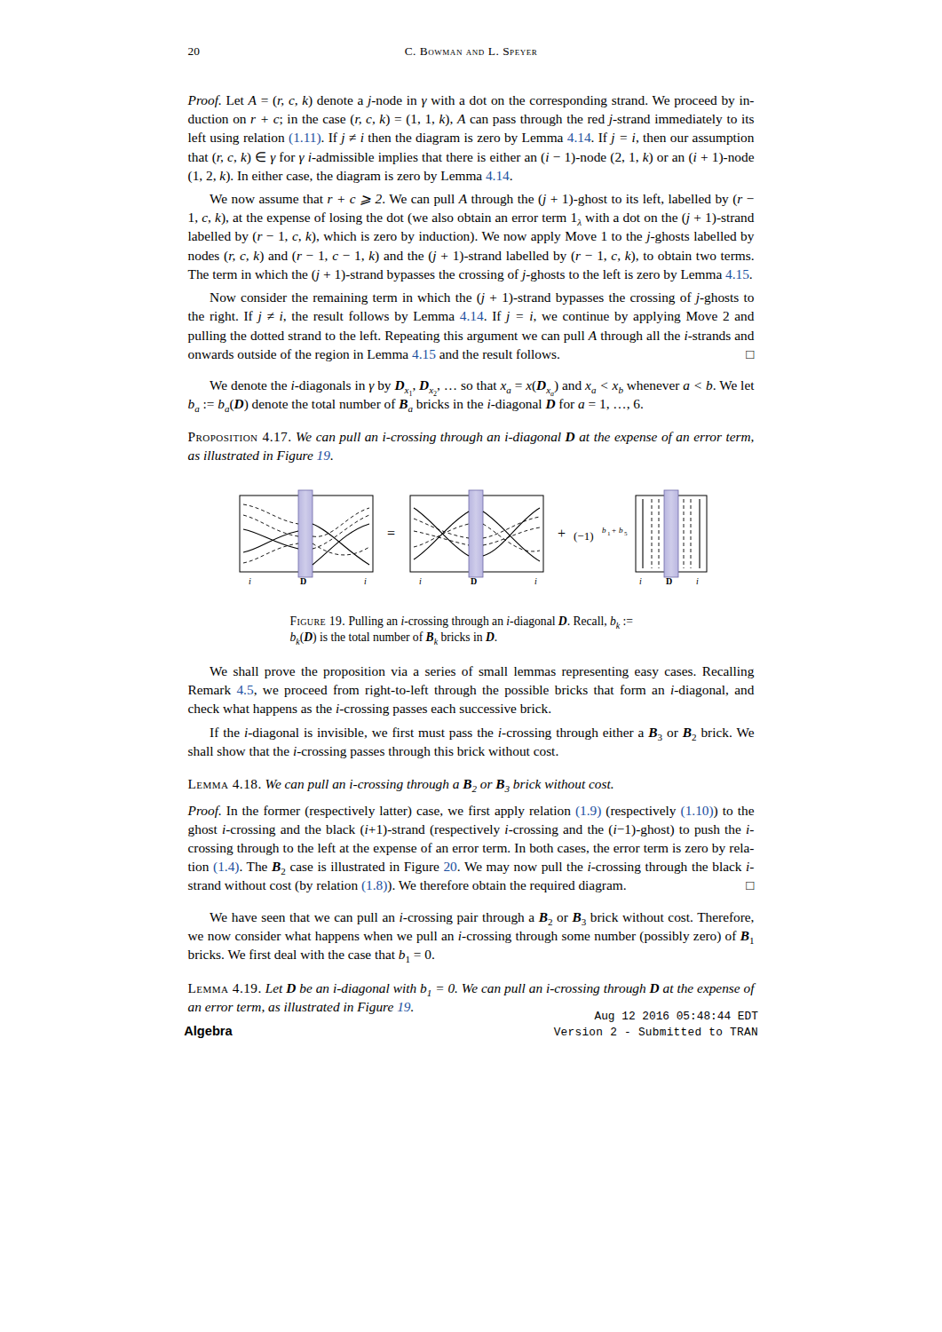20 C. Bowman and L. Speyer
Proof. Let A = (r, c, k) denote a j-node in γ with a dot on the corresponding strand. We proceed by induction on r + c; in the case (r, c, k) = (1, 1, k), A can pass through the red j-strand immediately to its left using relation (1.11). If j ≠ i then the diagram is zero by Lemma 4.14. If j = i, then our assumption that (r, c, k) ∈ γ for γ i-admissible implies that there is either an (i − 1)-node (2, 1, k) or an (i + 1)-node (1, 2, k). In either case, the diagram is zero by Lemma 4.14.
We now assume that r + c ⩾ 2. We can pull A through the (j + 1)-ghost to its left, labelled by (r − 1, c, k), at the expense of losing the dot (we also obtain an error term 1λ with a dot on the (j + 1)-strand labelled by (r − 1, c, k), which is zero by induction). We now apply Move 1 to the j-ghosts labelled by nodes (r, c, k) and (r − 1, c − 1, k) and the (j + 1)-strand labelled by (r − 1, c, k), to obtain two terms. The term in which the (j + 1)-strand bypasses the crossing of j-ghosts to the left is zero by Lemma 4.15.
Now consider the remaining term in which the (j + 1)-strand bypasses the crossing of j-ghosts to the right. If j ≠ i, the result follows by Lemma 4.14. If j = i, we continue by applying Move 2 and pulling the dotted strand to the left. Repeating this argument we can pull A through all the i-strands and onwards outside of the region in Lemma 4.15 and the result follows.□
We denote the i-diagonals in γ by Dx1, Dx2, … so that xa = x(Dxa) and xa < xb whenever a < b. We let ba := ba(D) denote the total number of Ba bricks in the i-diagonal D for a = 1, …, 6.
Proposition 4.17. We can pull an i-crossing through an i-diagonal D at the expense of an error term, as illustrated in Figure 19.
i D i = i D i + (−1) b 1 + b 5 i D i
Figure 19. Pulling an i-crossing through an i-diagonal D. Recall, bk := bk(D) is the total number of Bk bricks in D.
We shall prove the proposition via a series of small lemmas representing easy cases. Recalling Remark 4.5, we proceed from right-to-left through the possible bricks that form an i-diagonal, and check what happens as the i-crossing passes each successive brick.
If the i-diagonal is invisible, we first must pass the i-crossing through either a B3 or B2 brick. We shall show that the i-crossing passes through this brick without cost.
Lemma 4.18. We can pull an i-crossing through a B2 or B3 brick without cost.
Proof. In the former (respectively latter) case, we first apply relation (1.9) (respectively (1.10)) to the ghost i-crossing and the black (i+1)-strand (respectively i-crossing and the (i−1)-ghost) to push the i-crossing through to the left at the expense of an error term. In both cases, the error term is zero by relation (1.4). The B2 case is illustrated in Figure 20. We may now pull the i-crossing through the black i-strand without cost (by relation (1.8)). We therefore obtain the required diagram.□
We have seen that we can pull an i-crossing pair through a B2 or B3 brick without cost. Therefore, we now consider what happens when we pull an i-crossing through some number (possibly zero) of B1 bricks. We first deal with the case that b1 = 0.
Lemma 4.19. Let D be an i-diagonal with b1 = 0. We can pull an i-crossing through D at the expense of an error term, as illustrated in Figure 19.
Algebra
Aug 12 2016 05:48:44 EDT
Version 2 - Submitted to TRAN